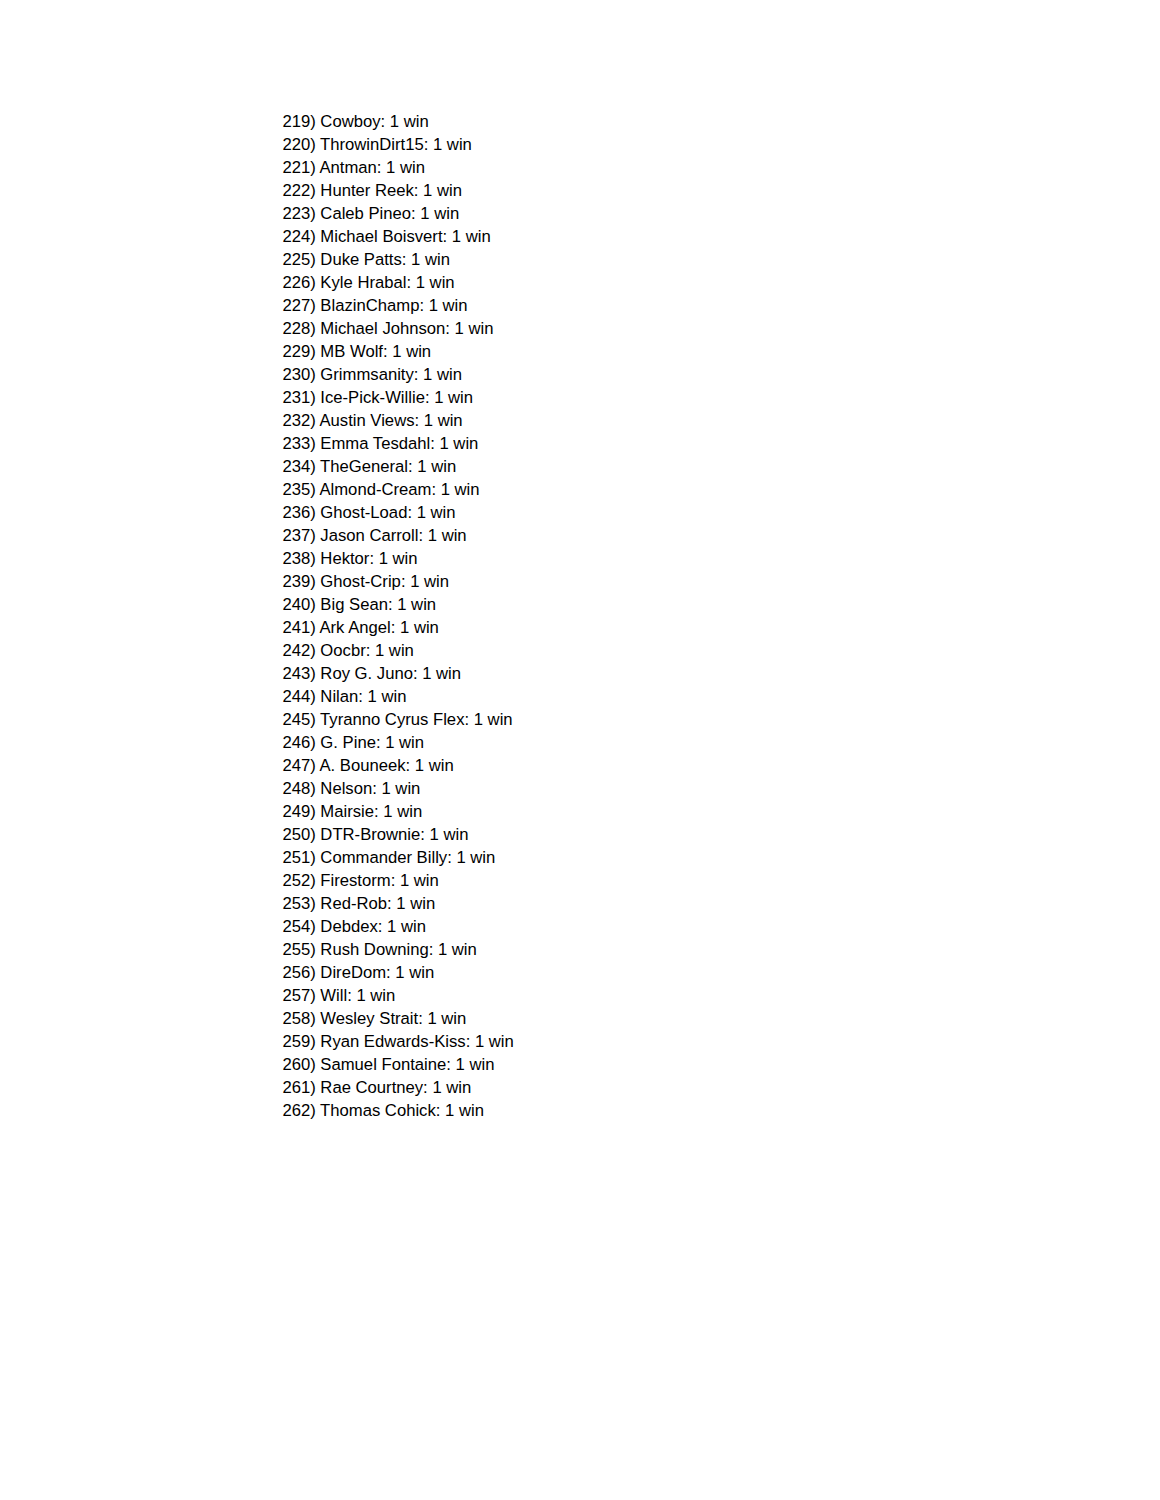219) Cowboy: 1 win
220) ThrowinDirt15: 1 win
221) Antman: 1 win
222) Hunter Reek: 1 win
223) Caleb Pineo: 1 win
224) Michael Boisvert: 1 win
225) Duke Patts: 1 win
226) Kyle Hrabal: 1 win
227) BlazinChamp: 1 win
228) Michael Johnson: 1 win
229) MB Wolf: 1 win
230) Grimmsanity: 1 win
231) Ice-Pick-Willie: 1 win
232) Austin Views: 1 win
233) Emma Tesdahl: 1 win
234) TheGeneral: 1 win
235) Almond-Cream: 1 win
236) Ghost-Load: 1 win
237) Jason Carroll: 1 win
238) Hektor: 1 win
239) Ghost-Crip: 1 win
240) Big Sean: 1 win
241) Ark Angel: 1 win
242) Oocbr: 1 win
243) Roy G. Juno: 1 win
244) Nilan: 1 win
245) Tyranno Cyrus Flex: 1 win
246) G. Pine: 1 win
247) A. Bouneek: 1 win
248) Nelson: 1 win
249) Mairsie: 1 win
250) DTR-Brownie: 1 win
251) Commander Billy: 1 win
252) Firestorm: 1 win
253) Red-Rob: 1 win
254) Debdex: 1 win
255) Rush Downing: 1 win
256) DireDom: 1 win
257) Will: 1 win
258) Wesley Strait: 1 win
259) Ryan Edwards-Kiss: 1 win
260) Samuel Fontaine: 1 win
261) Rae Courtney: 1 win
262) Thomas Cohick: 1 win